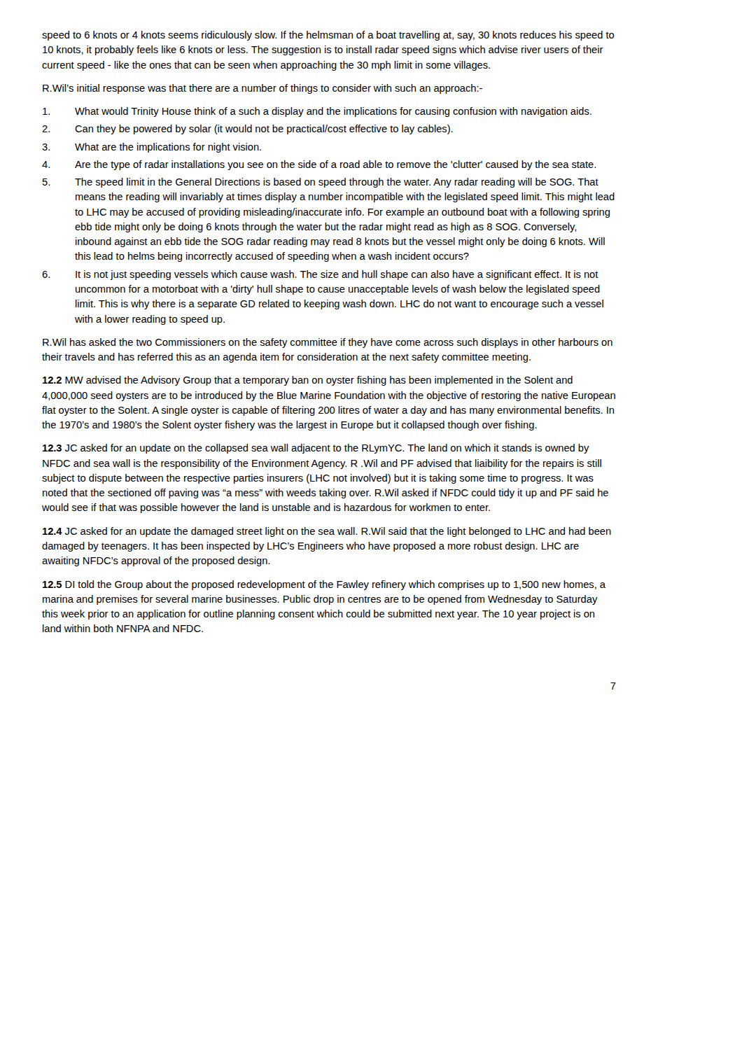speed to 6 knots or 4 knots seems ridiculously slow. If the helmsman of a boat travelling at, say, 30 knots reduces his speed to 10 knots, it probably feels like 6 knots or less. The suggestion is to install radar speed signs which advise river users of their current speed - like the ones that can be seen when approaching the 30 mph limit in some villages.
R.Wil’s initial response was that there are a number of things to consider with such an approach:-
What would Trinity House think of a such a display and the implications for causing confusion with navigation aids.
Can they be powered by solar (it would not be practical/cost effective to lay cables).
What are the implications for night vision.
Are the type of radar installations you see on the side of a road able to remove the 'clutter' caused by the sea state.
The speed limit in the General Directions is based on speed through the water. Any radar reading will be SOG. That means the reading will invariably at times display a number incompatible with the legislated speed limit. This might lead to LHC may be accused of providing misleading/inaccurate info. For example an outbound boat with a following spring ebb tide might only be doing 6 knots through the water but the radar might read as high as 8 SOG. Conversely, inbound against an ebb tide the SOG radar reading may read 8 knots but the vessel might only be doing 6 knots. Will this lead to helms being incorrectly accused of speeding when a wash incident occurs?
It is not just speeding vessels which cause wash. The size and hull shape can also have a significant effect. It is not uncommon for a motorboat with a 'dirty' hull shape to cause unacceptable levels of wash below the legislated speed limit. This is why there is a separate GD related to keeping wash down. LHC do not want to encourage such a vessel with a lower reading to speed up.
R.Wil has asked the two Commissioners on the safety committee if they have come across such displays in other harbours on their travels and has referred this as an agenda item for consideration at the next safety committee meeting.
12.2 MW advised the Advisory Group that a temporary ban on oyster fishing has been implemented in the Solent and 4,000,000 seed oysters are to be introduced by the Blue Marine Foundation with the objective of restoring the native European flat oyster to the Solent. A single oyster is capable of filtering 200 litres of water a day and has many environmental benefits. In the 1970’s and 1980’s the Solent oyster fishery was the largest in Europe but it collapsed though over fishing.
12.3 JC asked for an update on the collapsed sea wall adjacent to the RLymYC. The land on which it stands is owned by NFDC and sea wall is the responsibility of the Environment Agency. R .Wil and PF advised that liaibility for the repairs is still subject to dispute between the respective parties insurers (LHC not involved) but it is taking some time to progress. It was noted that the sectioned off paving was “a mess” with weeds taking over. R.Wil asked if NFDC could tidy it up and PF said he would see if that was possible however the land is unstable and is hazardous for workmen to enter.
12.4 JC asked for an update the damaged street light on the sea wall. R.Wil said that the light belonged to LHC and had been damaged by teenagers. It has been inspected by LHC’s Engineers who have proposed a more robust design. LHC are awaiting NFDC’s approval of the proposed design.
12.5 DI told the Group about the proposed redevelopment of the Fawley refinery which comprises up to 1,500 new homes, a marina and premises for several marine businesses. Public drop in centres are to be opened from Wednesday to Saturday this week prior to an application for outline planning consent which could be submitted next year. The 10 year project is on land within both NFNPA and NFDC.
7